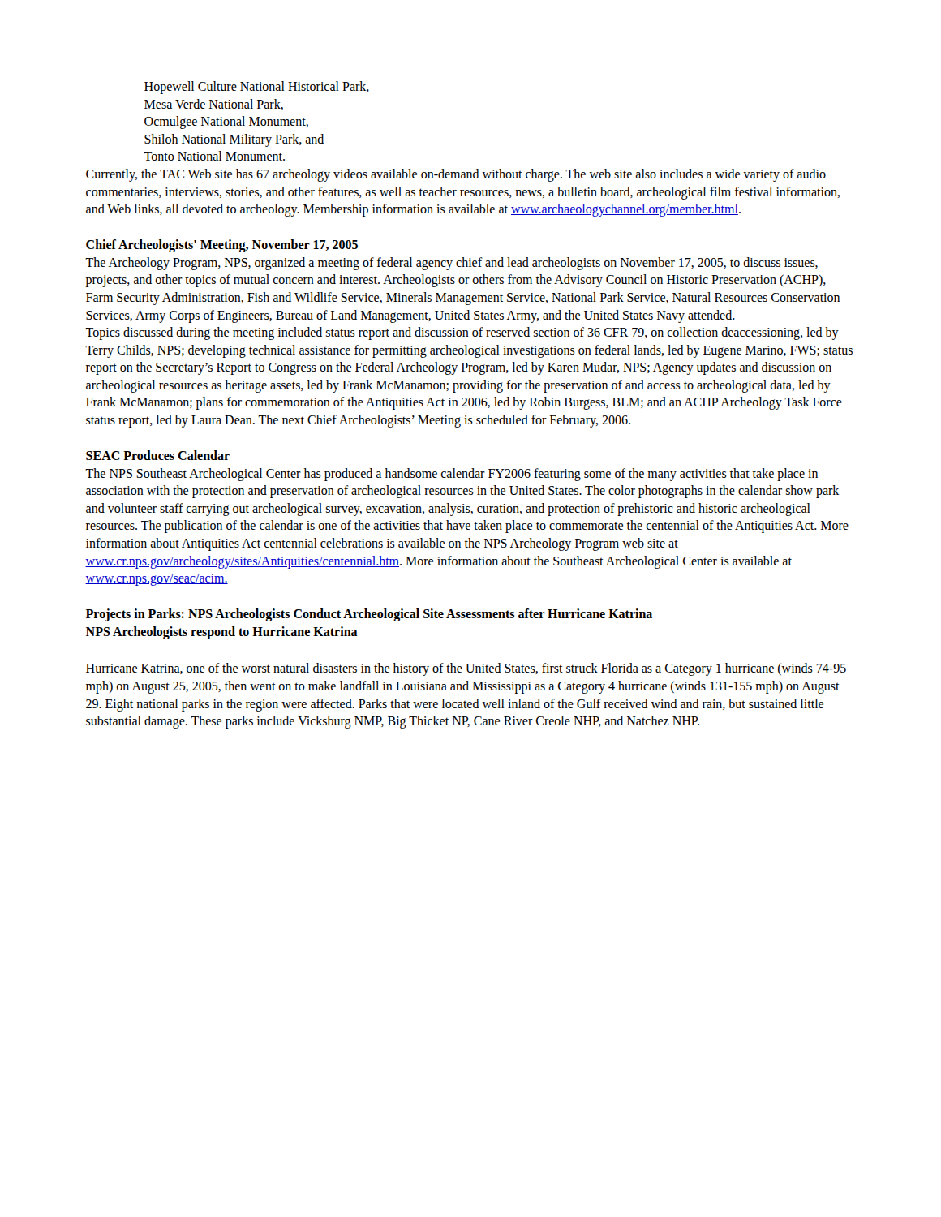Hopewell Culture National Historical Park,
Mesa Verde National Park,
Ocmulgee National Monument,
Shiloh National Military Park, and
Tonto National Monument.
Currently, the TAC Web site has 67 archeology videos available on-demand without charge. The web site also includes a wide variety of audio commentaries, interviews, stories, and other features, as well as teacher resources, news, a bulletin board, archeological film festival information, and Web links, all devoted to archeology. Membership information is available at www.archaeologychannel.org/member.html.
Chief Archeologists' Meeting, November 17, 2005
The Archeology Program, NPS, organized a meeting of federal agency chief and lead archeologists on November 17, 2005, to discuss issues, projects, and other topics of mutual concern and interest. Archeologists or others from the Advisory Council on Historic Preservation (ACHP), Farm Security Administration, Fish and Wildlife Service, Minerals Management Service, National Park Service, Natural Resources Conservation Services, Army Corps of Engineers, Bureau of Land Management, United States Army, and the United States Navy attended.
Topics discussed during the meeting included status report and discussion of reserved section of 36 CFR 79, on collection deaccessioning, led by Terry Childs, NPS; developing technical assistance for permitting archeological investigations on federal lands, led by Eugene Marino, FWS; status report on the Secretary’s Report to Congress on the Federal Archeology Program, led by Karen Mudar, NPS; Agency updates and discussion on archeological resources as heritage assets, led by Frank McManamon; providing for the preservation of and access to archeological data, led by Frank McManamon; plans for commemoration of the Antiquities Act in 2006, led by Robin Burgess, BLM; and an ACHP Archeology Task Force status report, led by Laura Dean. The next Chief Archeologists’ Meeting is scheduled for February, 2006.
SEAC Produces Calendar
The NPS Southeast Archeological Center has produced a handsome calendar FY2006 featuring some of the many activities that take place in association with the protection and preservation of archeological resources in the United States. The color photographs in the calendar show park and volunteer staff carrying out archeological survey, excavation, analysis, curation, and protection of prehistoric and historic archeological resources. The publication of the calendar is one of the activities that have taken place to commemorate the centennial of the Antiquities Act. More information about Antiquities Act centennial celebrations is available on the NPS Archeology Program web site at www.cr.nps.gov/archeology/sites/Antiquities/centennial.htm. More information about the Southeast Archeological Center is available at www.cr.nps.gov/seac/acim.
Projects in Parks: NPS Archeologists Conduct Archeological Site Assessments after Hurricane Katrina
NPS Archeologists respond to Hurricane Katrina
Hurricane Katrina, one of the worst natural disasters in the history of the United States, first struck Florida as a Category 1 hurricane (winds 74-95 mph) on August 25, 2005, then went on to make landfall in Louisiana and Mississippi as a Category 4 hurricane (winds 131-155 mph) on August 29. Eight national parks in the region were affected. Parks that were located well inland of the Gulf received wind and rain, but sustained little substantial damage. These parks include Vicksburg NMP, Big Thicket NP, Cane River Creole NHP, and Natchez NHP.